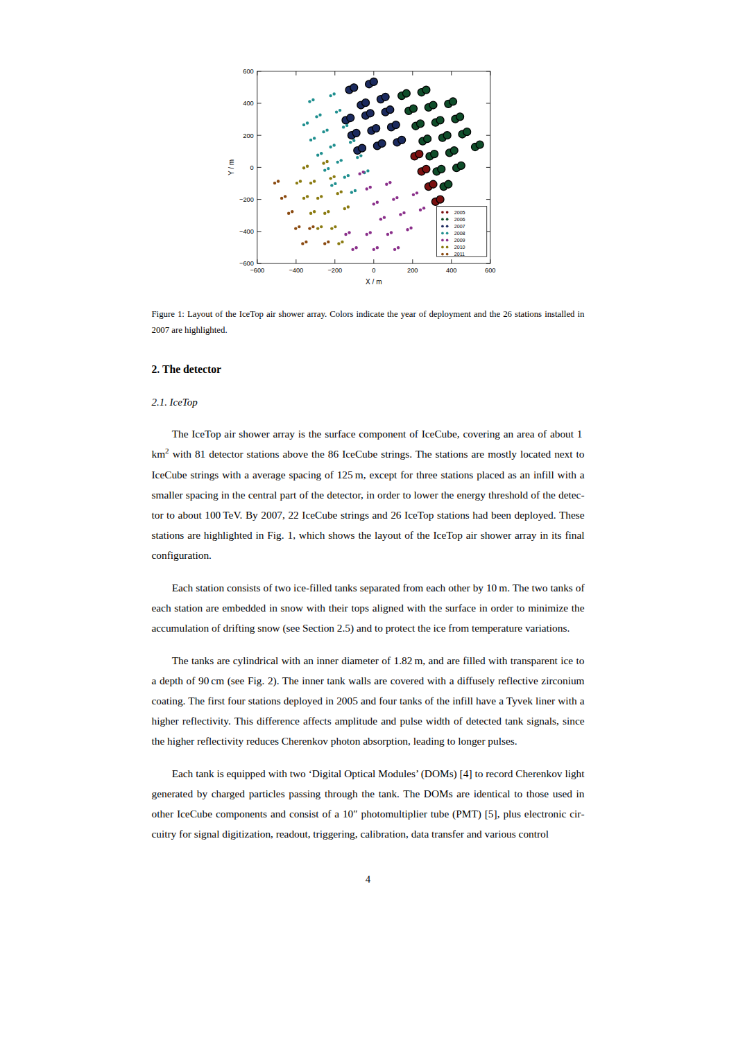600 400 200 0 −200 −400 −600 −600 −400 −200 0 200 400 600 X / m Y / m 2005 2006 2007 2008 2009 2010 2011
Figure 1: Layout of the IceTop air shower array. Colors indicate the year of deployment and the 26 stations installed in 2007 are highlighted.
2. The detector
2.1. IceTop
The IceTop air shower array is the surface component of IceCube, covering an area of about 1 km2 with 81 detector stations above the 86 IceCube strings. The stations are mostly located next to IceCube strings with a average spacing of 125 m, except for three stations placed as an infill with a smaller spacing in the central part of the detector, in order to lower the energy threshold of the detector to about 100 TeV. By 2007, 22 IceCube strings and 26 IceTop stations had been deployed. These stations are highlighted in Fig. 1, which shows the layout of the IceTop air shower array in its final configuration.
Each station consists of two ice-filled tanks separated from each other by 10 m. The two tanks of each station are embedded in snow with their tops aligned with the surface in order to minimize the accumulation of drifting snow (see Section 2.5) and to protect the ice from temperature variations.
The tanks are cylindrical with an inner diameter of 1.82 m, and are filled with transparent ice to a depth of 90 cm (see Fig. 2). The inner tank walls are covered with a diffusely reflective zirconium coating. The first four stations deployed in 2005 and four tanks of the infill have a Tyvek liner with a higher reflectivity. This difference affects amplitude and pulse width of detected tank signals, since the higher reflectivity reduces Cherenkov photon absorption, leading to longer pulses.
Each tank is equipped with two ‘Digital Optical Modules’ (DOMs) [4] to record Cherenkov light generated by charged particles passing through the tank. The DOMs are identical to those used in other IceCube components and consist of a 10″ photomultiplier tube (PMT) [5], plus electronic circuitry for signal digitization, readout, triggering, calibration, data transfer and various control
4